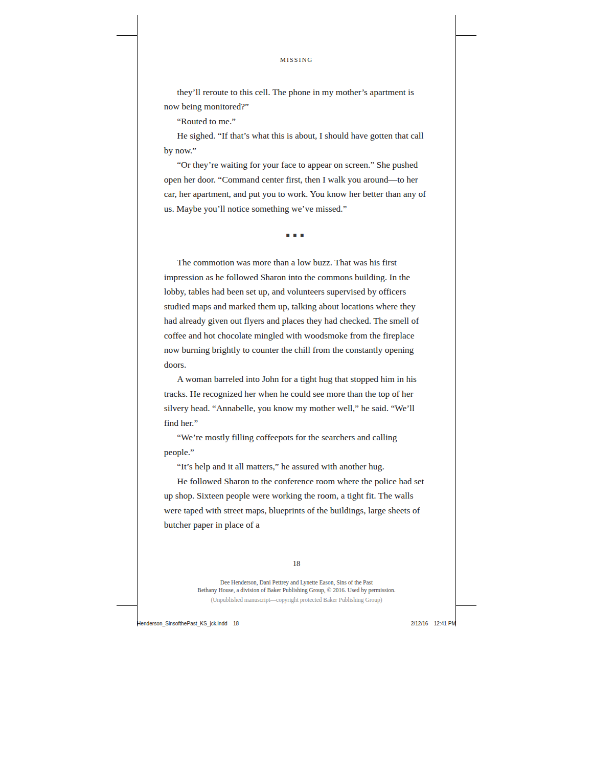Missing
they’ll reroute to this cell. The phone in my mother’s apartment is now being monitored?”
“Routed to me.”
He sighed. “If that’s what this is about, I should have gotten that call by now.”
“Or they’re waiting for your face to appear on screen.” She pushed open her door. “Command center first, then I walk you around—to her car, her apartment, and put you to work. You know her better than any of us. Maybe you’ll notice something we’ve missed.”
■■■
The commotion was more than a low buzz. That was his first impression as he followed Sharon into the commons building. In the lobby, tables had been set up, and volunteers supervised by officers studied maps and marked them up, talking about locations where they had already given out flyers and places they had checked. The smell of coffee and hot chocolate mingled with woodsmoke from the fireplace now burning brightly to counter the chill from the constantly opening doors.
A woman barreled into John for a tight hug that stopped him in his tracks. He recognized her when he could see more than the top of her silvery head. “Annabelle, you know my mother well,” he said. “We’ll find her.”
“We’re mostly filling coffeepots for the searchers and calling people.”
“It’s help and it all matters,” he assured with another hug.
He followed Sharon to the conference room where the police had set up shop. Sixteen people were working the room, a tight fit. The walls were taped with street maps, blueprints of the buildings, large sheets of butcher paper in place of a
18
Dee Henderson, Dani Pettrey and Lynette Eason, Sins of the Past
Bethany House, a division of Baker Publishing Group, © 2016. Used by permission.
(Unpublished manuscript—copyright protected Baker Publishing Group)
Henderson_SinsofthePast_KS_jck.indd 18
2/12/1612:41 PM